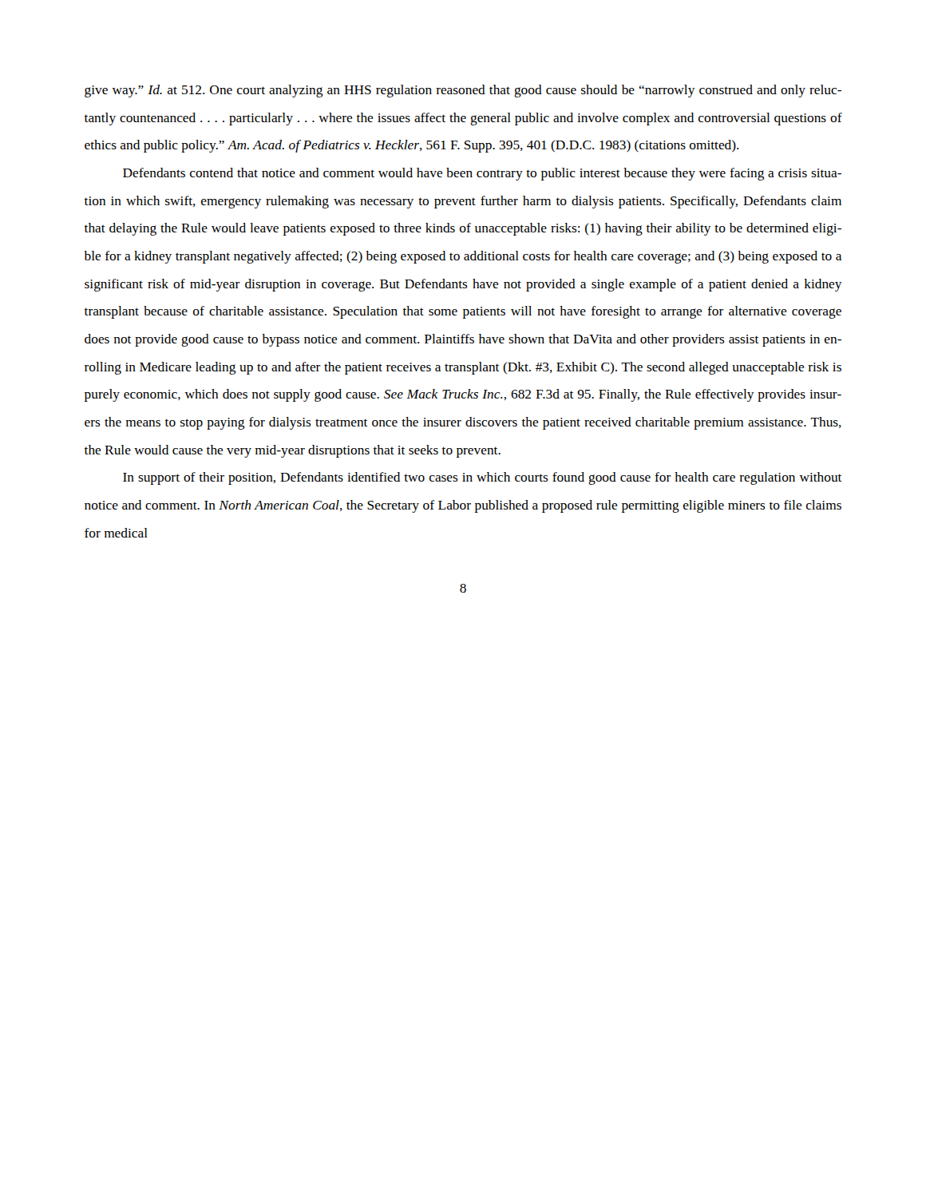give way.” Id. at 512. One court analyzing an HHS regulation reasoned that good cause should be “narrowly construed and only reluctantly countenanced . . . . particularly . . . where the issues affect the general public and involve complex and controversial questions of ethics and public policy.” Am. Acad. of Pediatrics v. Heckler, 561 F. Supp. 395, 401 (D.D.C. 1983) (citations omitted).
Defendants contend that notice and comment would have been contrary to public interest because they were facing a crisis situation in which swift, emergency rulemaking was necessary to prevent further harm to dialysis patients. Specifically, Defendants claim that delaying the Rule would leave patients exposed to three kinds of unacceptable risks: (1) having their ability to be determined eligible for a kidney transplant negatively affected; (2) being exposed to additional costs for health care coverage; and (3) being exposed to a significant risk of mid-year disruption in coverage. But Defendants have not provided a single example of a patient denied a kidney transplant because of charitable assistance. Speculation that some patients will not have foresight to arrange for alternative coverage does not provide good cause to bypass notice and comment. Plaintiffs have shown that DaVita and other providers assist patients in enrolling in Medicare leading up to and after the patient receives a transplant (Dkt. #3, Exhibit C). The second alleged unacceptable risk is purely economic, which does not supply good cause. See Mack Trucks Inc., 682 F.3d at 95. Finally, the Rule effectively provides insurers the means to stop paying for dialysis treatment once the insurer discovers the patient received charitable premium assistance. Thus, the Rule would cause the very mid-year disruptions that it seeks to prevent.
In support of their position, Defendants identified two cases in which courts found good cause for health care regulation without notice and comment. In North American Coal, the Secretary of Labor published a proposed rule permitting eligible miners to file claims for medical
8